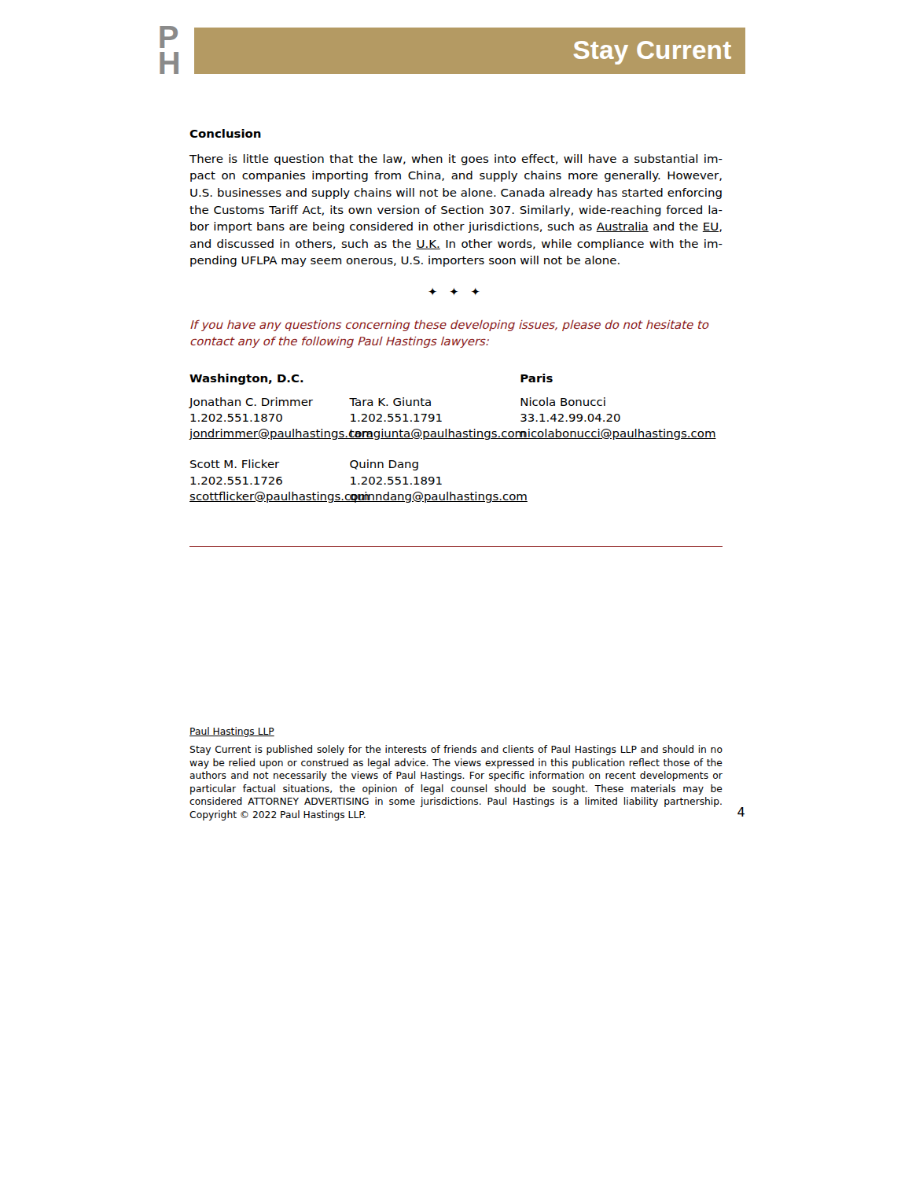PH
Stay Current
Conclusion
There is little question that the law, when it goes into effect, will have a substantial impact on companies importing from China, and supply chains more generally. However, U.S. businesses and supply chains will not be alone. Canada already has started enforcing the Customs Tariff Act, its own version of Section 307. Similarly, wide-reaching forced labor import bans are being considered in other jurisdictions, such as Australia and the EU, and discussed in others, such as the U.K. In other words, while compliance with the impending UFLPA may seem onerous, U.S. importers soon will not be alone.
✦ ✦ ✦
If you have any questions concerning these developing issues, please do not hesitate to contact any of the following Paul Hastings lawyers:
| Washington, D.C. | | Paris |
| Jonathan C. Drimmer 1.202.551.1870 jondrimmer@paulhastings.com | Tara K. Giunta 1.202.551.1791 taragiunta@paulhastings.com | Nicola Bonucci 33.1.42.99.04.20 nicolabonucci@paulhastings.com |
| Scott M. Flicker 1.202.551.1726 scottflicker@paulhastings.com | Quinn Dang 1.202.551.1891 quinndang@paulhastings.com | |
Paul Hastings LLP
Stay Current is published solely for the interests of friends and clients of Paul Hastings LLP and should in no way be relied upon or construed as legal advice. The views expressed in this publication reflect those of the authors and not necessarily the views of Paul Hastings. For specific information on recent developments or particular factual situations, the opinion of legal counsel should be sought. These materials may be considered ATTORNEY ADVERTISING in some jurisdictions. Paul Hastings is a limited liability partnership. Copyright © 2022 Paul Hastings LLP.
4